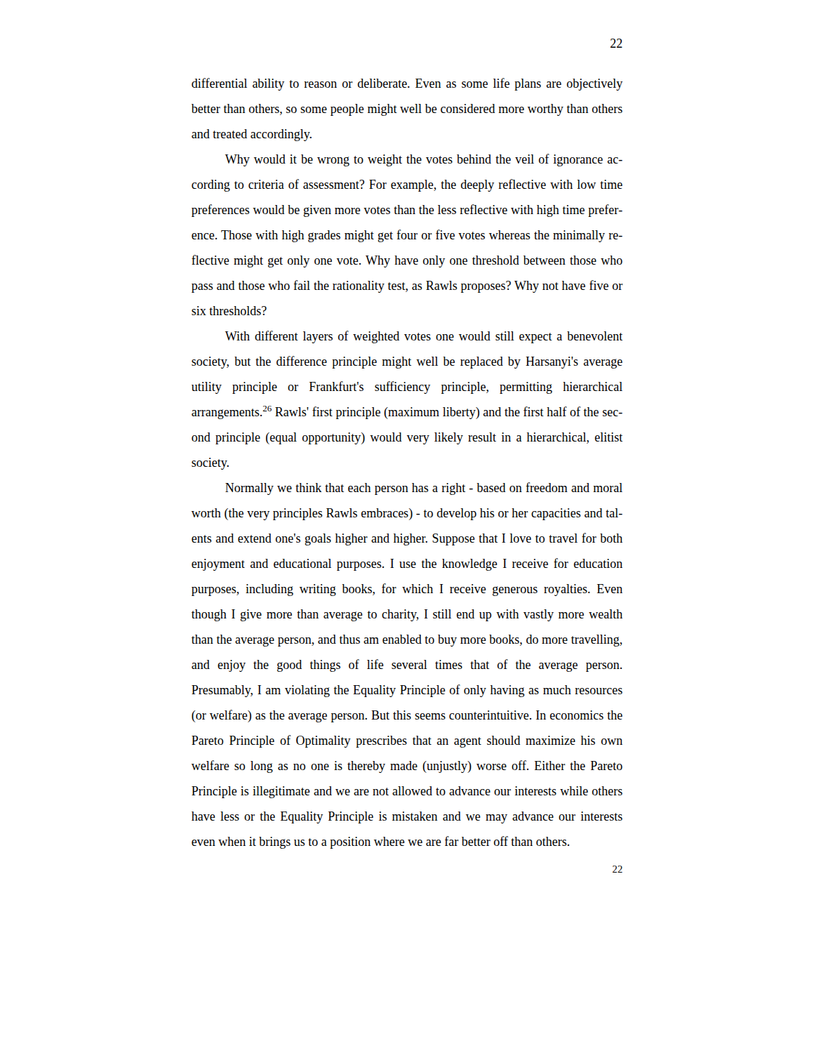22
differential ability to reason or deliberate. Even as some life plans are objectively better than others, so some people might well be considered more worthy than others and treated accordingly.
Why would it be wrong to weight the votes behind the veil of ignorance according to criteria of assessment? For example, the deeply reflective with low time preferences would be given more votes than the less reflective with high time preference. Those with high grades might get four or five votes whereas the minimally reflective might get only one vote. Why have only one threshold between those who pass and those who fail the rationality test, as Rawls proposes? Why not have five or six thresholds?
With different layers of weighted votes one would still expect a benevolent society, but the difference principle might well be replaced by Harsanyi's average utility principle or Frankfurt's sufficiency principle, permitting hierarchical arrangements.26 Rawls' first principle (maximum liberty) and the first half of the second principle (equal opportunity) would very likely result in a hierarchical, elitist society.
Normally we think that each person has a right - based on freedom and moral worth (the very principles Rawls embraces) - to develop his or her capacities and talents and extend one's goals higher and higher. Suppose that I love to travel for both enjoyment and educational purposes. I use the knowledge I receive for education purposes, including writing books, for which I receive generous royalties. Even though I give more than average to charity, I still end up with vastly more wealth than the average person, and thus am enabled to buy more books, do more travelling, and enjoy the good things of life several times that of the average person. Presumably, I am violating the Equality Principle of only having as much resources (or welfare) as the average person. But this seems counterintuitive. In economics the Pareto Principle of Optimality prescribes that an agent should maximize his own welfare so long as no one is thereby made (unjustly) worse off. Either the Pareto Principle is illegitimate and we are not allowed to advance our interests while others have less or the Equality Principle is mistaken and we may advance our interests even when it brings us to a position where we are far better off than others.
22